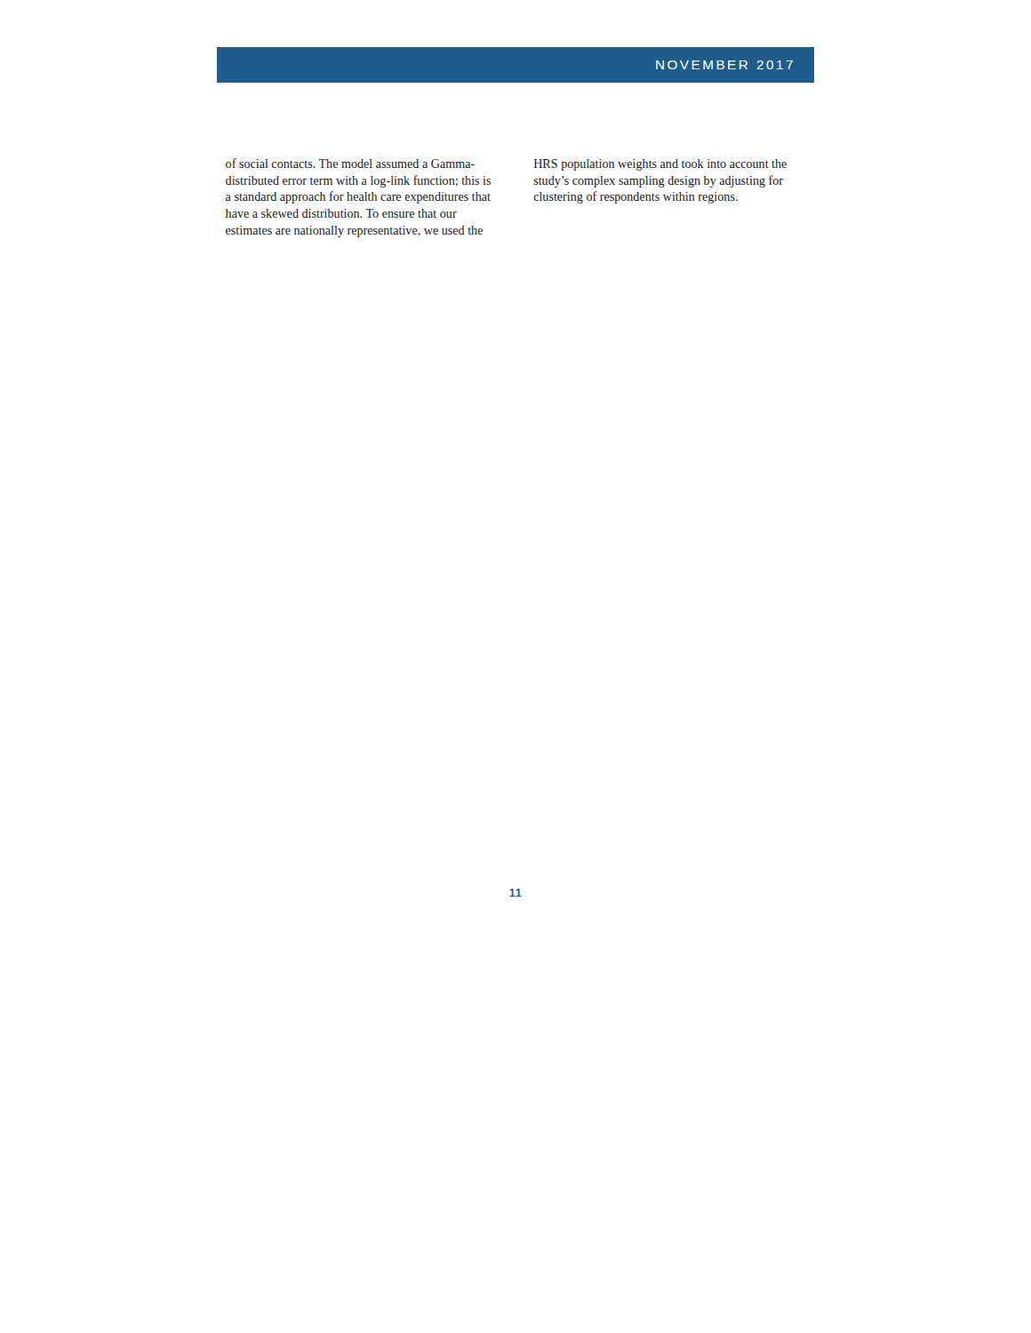November 2017
of social contacts. The model assumed a Gamma-distributed error term with a log-link function; this is a standard approach for health care expenditures that have a skewed distribution. To ensure that our estimates are nationally representative, we used the
HRS population weights and took into account the study’s complex sampling design by adjusting for clustering of respondents within regions.
11